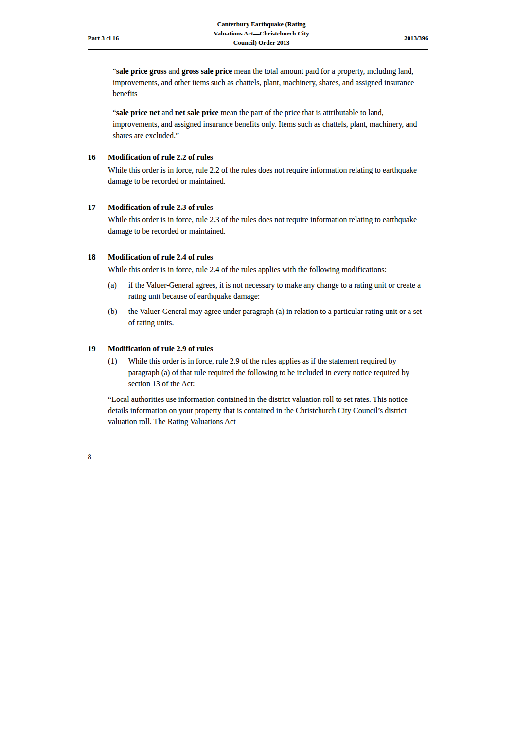Part 3 cl 16
Canterbury Earthquake (Rating
Valuations Act—Christchurch City
Council) Order 2013
2013/396
“sale price gross and gross sale price mean the total amount paid for a property, including land, improvements, and other items such as chattels, plant, machinery, shares, and assigned insurance benefits
“sale price net and net sale price mean the part of the price that is attributable to land, improvements, and assigned insurance benefits only. Items such as chattels, plant, machinery, and shares are excluded.”
16 Modification of rule 2.2 of rules
While this order is in force, rule 2.2 of the rules does not require information relating to earthquake damage to be recorded or maintained.
17 Modification of rule 2.3 of rules
While this order is in force, rule 2.3 of the rules does not require information relating to earthquake damage to be recorded or maintained.
18 Modification of rule 2.4 of rules
While this order is in force, rule 2.4 of the rules applies with the following modifications:
(a) if the Valuer-General agrees, it is not necessary to make any change to a rating unit or create a rating unit because of earthquake damage:
(b) the Valuer-General may agree under paragraph (a) in relation to a particular rating unit or a set of rating units.
19 Modification of rule 2.9 of rules
(1) While this order is in force, rule 2.9 of the rules applies as if the statement required by paragraph (a) of that rule required the following to be included in every notice required by section 13 of the Act:
“Local authorities use information contained in the district valuation roll to set rates. This notice details information on your property that is contained in the Christchurch City Council’s district valuation roll. The Rating Valuations Act
8